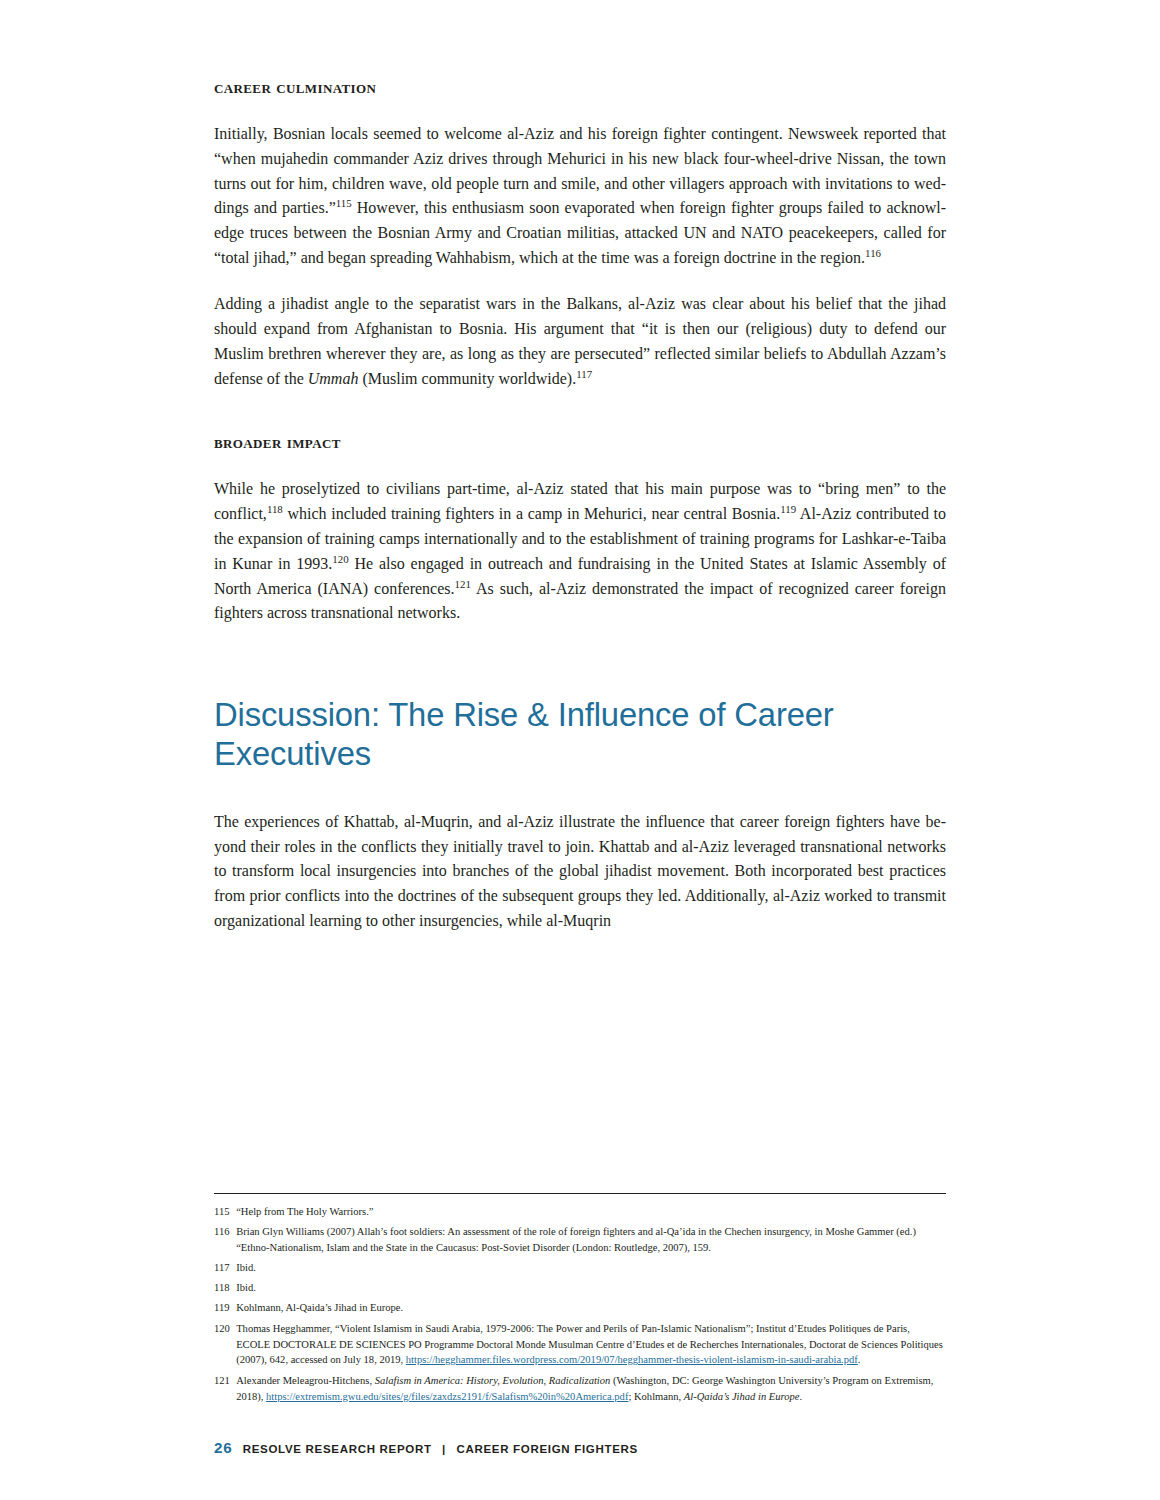Career Culmination
Initially, Bosnian locals seemed to welcome al-Aziz and his foreign fighter contingent. Newsweek reported that “when mujahedin commander Aziz drives through Mehurici in his new black four-wheel-drive Nissan, the town turns out for him, children wave, old people turn and smile, and other villagers approach with invitations to weddings and parties.”115 However, this enthusiasm soon evaporated when foreign fighter groups failed to acknowledge truces between the Bosnian Army and Croatian militias, attacked UN and NATO peacekeepers, called for “total jihad,” and began spreading Wahhabism, which at the time was a foreign doctrine in the region.116
Adding a jihadist angle to the separatist wars in the Balkans, al-Aziz was clear about his belief that the jihad should expand from Afghanistan to Bosnia. His argument that “it is then our (religious) duty to defend our Muslim brethren wherever they are, as long as they are persecuted” reflected similar beliefs to Abdullah Azzam’s defense of the Ummah (Muslim community worldwide).117
Broader Impact
While he proselytized to civilians part-time, al-Aziz stated that his main purpose was to “bring men” to the conflict,118 which included training fighters in a camp in Mehurici, near central Bosnia.119 Al-Aziz contributed to the expansion of training camps internationally and to the establishment of training programs for Lashkar-e-Taiba in Kunar in 1993.120 He also engaged in outreach and fundraising in the United States at Islamic Assembly of North America (IANA) conferences.121 As such, al-Aziz demonstrated the impact of recognized career foreign fighters across transnational networks.
Discussion: The Rise & Influence of Career Executives
The experiences of Khattab, al-Muqrin, and al-Aziz illustrate the influence that career foreign fighters have beyond their roles in the conflicts they initially travel to join. Khattab and al-Aziz leveraged transnational networks to transform local insurgencies into branches of the global jihadist movement. Both incorporated best practices from prior conflicts into the doctrines of the subsequent groups they led. Additionally, al-Aziz worked to transmit organizational learning to other insurgencies, while al-Muqrin
115
“Help from The Holy Warriors.”
116
Brian Glyn Williams (2007) Allah’s foot soldiers: An assessment of the role of foreign fighters and al-Qa’ida in the Chechen insurgency, in Moshe Gammer (ed.) “Ethno-Nationalism, Islam and the State in the Caucasus: Post-Soviet Disorder (London: Routledge, 2007), 159.
117
Ibid.
118
Ibid.
119
Kohlmann, Al-Qaida’s Jihad in Europe.
120
Thomas Hegghammer, “Violent Islamism in Saudi Arabia, 1979-2006: The Power and Perils of Pan-Islamic Nationalism”; Institut d’Etudes Politiques de Paris, ECOLE DOCTORALE DE SCIENCES PO Programme Doctoral Monde Musulman Centre d’Etudes et de Recherches Internationales, Doctorat de Sciences Politiques (2007), 642, accessed on July 18, 2019, https://hegghammer.files.wordpress.com/2019/07/hegghammer-thesis-violent-islamism-in-saudi-arabia.pdf.
121
Alexander Meleagrou-Hitchens, Salafism in America: History, Evolution, Radicalization (Washington, DC: George Washington University’s Program on Extremism, 2018), https://extremism.gwu.edu/sites/g/files/zaxdzs2191/f/Salafism%20in%20America.pdf; Kohlmann, Al-Qaida’s Jihad in Europe.
26 Resolve Research Report | Career Foreign Fighters